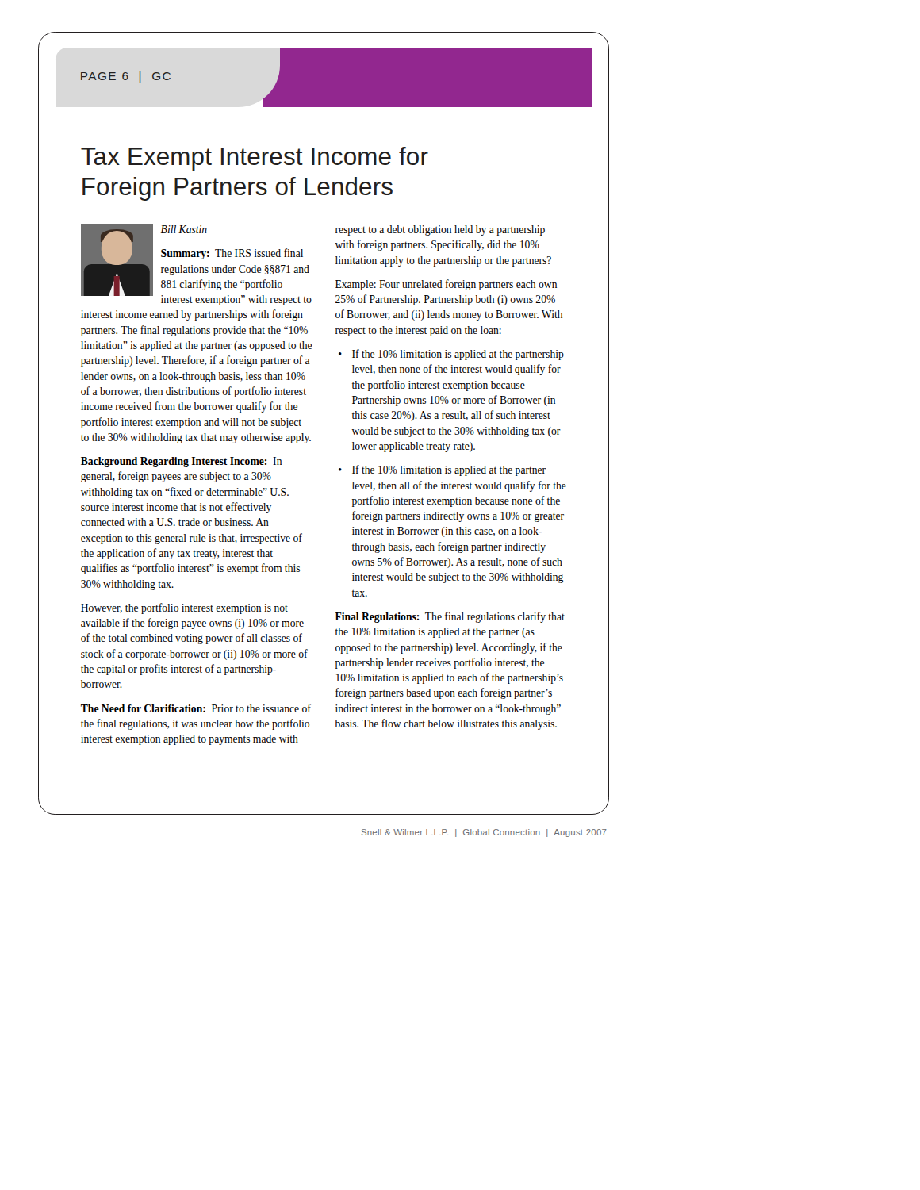PAGE 6 | GC
Tax Exempt Interest Income for
Foreign Partners of Lenders
Bill Kastin
Summary: The IRS issued final regulations under Code §§871 and 881 clarifying the “portfolio interest exemption” with respect to interest income earned by partnerships with foreign partners. The final regulations provide that the “10% limitation” is applied at the partner (as opposed to the partnership) level. Therefore, if a foreign partner of a lender owns, on a look-through basis, less than 10% of a borrower, then distributions of portfolio interest income received from the borrower qualify for the portfolio interest exemption and will not be subject to the 30% withholding tax that may otherwise apply.
Background Regarding Interest Income: In general, foreign payees are subject to a 30% withholding tax on “fixed or determinable” U.S. source interest income that is not effectively connected with a U.S. trade or business. An exception to this general rule is that, irrespective of the application of any tax treaty, interest that qualifies as “portfolio interest” is exempt from this 30% withholding tax.
However, the portfolio interest exemption is not available if the foreign payee owns (i) 10% or more of the total combined voting power of all classes of stock of a corporate-borrower or (ii) 10% or more of the capital or profits interest of a partnership-borrower.
The Need for Clarification: Prior to the issuance of the final regulations, it was unclear how the portfolio interest exemption applied to payments made with respect to a debt obligation held by a partnership with foreign partners. Specifically, did the 10% limitation apply to the partnership or the partners?
Example: Four unrelated foreign partners each own 25% of Partnership. Partnership both (i) owns 20% of Borrower, and (ii) lends money to Borrower. With respect to the interest paid on the loan:
If the 10% limitation is applied at the partnership level, then none of the interest would qualify for the portfolio interest exemption because Partnership owns 10% or more of Borrower (in this case 20%). As a result, all of such interest would be subject to the 30% withholding tax (or lower applicable treaty rate).
If the 10% limitation is applied at the partner level, then all of the interest would qualify for the portfolio interest exemption because none of the foreign partners indirectly owns a 10% or greater interest in Borrower (in this case, on a look-through basis, each foreign partner indirectly owns 5% of Borrower). As a result, none of such interest would be subject to the 30% withholding tax.
Final Regulations: The final regulations clarify that the 10% limitation is applied at the partner (as opposed to the partnership) level. Accordingly, if the partnership lender receives portfolio interest, the 10% limitation is applied to each of the partnership’s foreign partners based upon each foreign partner’s indirect interest in the borrower on a “look-through” basis. The flow chart below illustrates this analysis.
Snell & Wilmer L.L.P. | Global Connection | August 2007